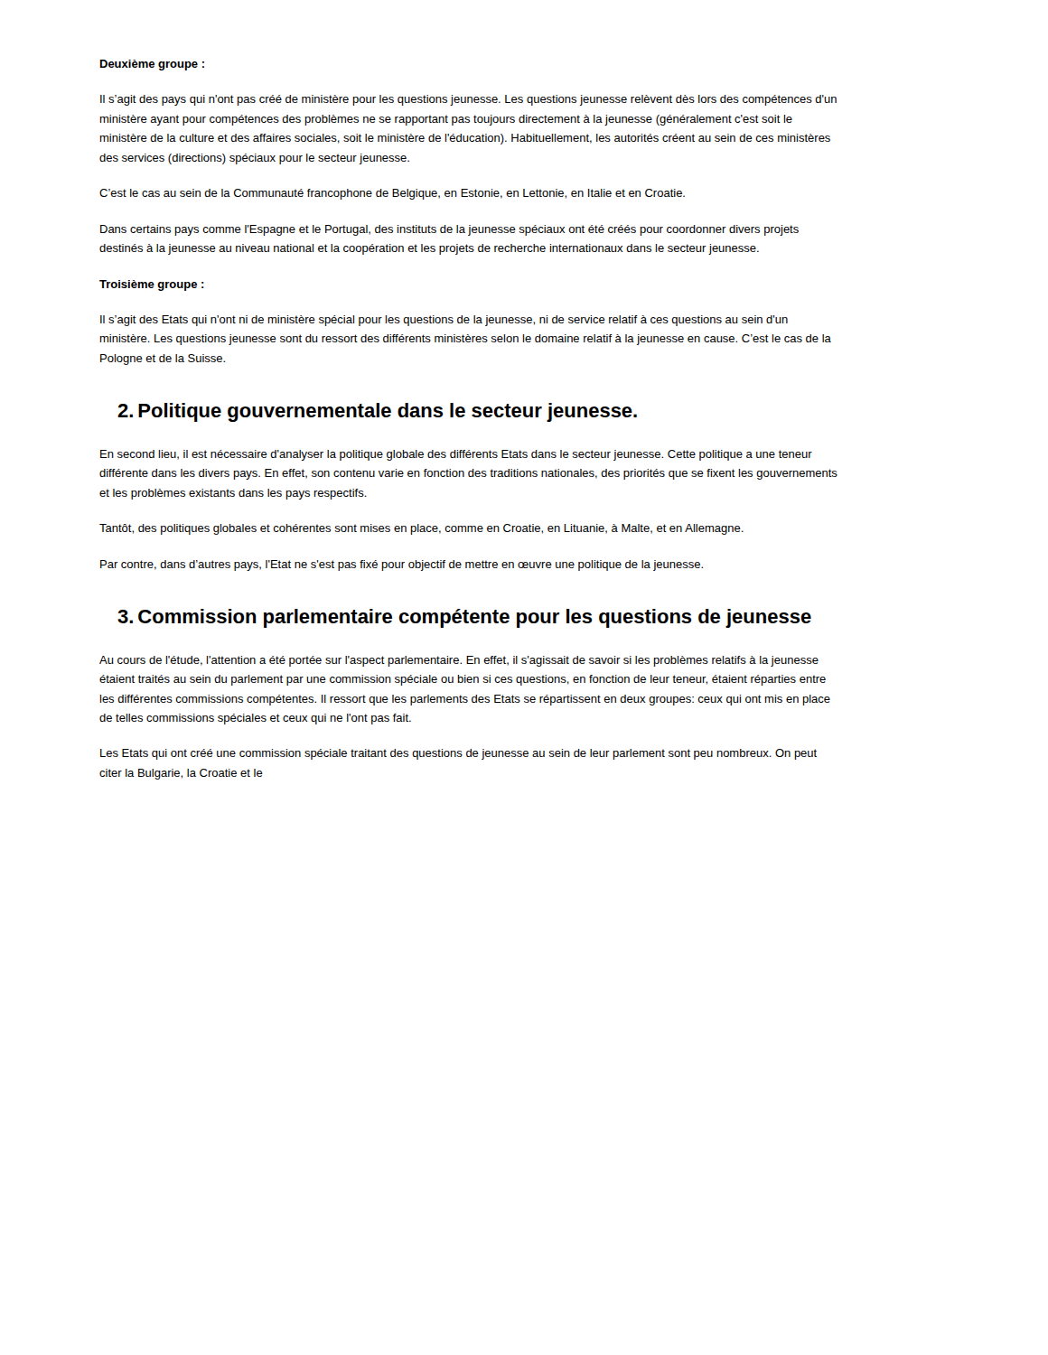Deuxième groupe :
Il s’agit des pays qui n'ont pas créé de ministère pour les questions jeunesse. Les questions jeunesse relèvent dès lors des compétences d'un ministère ayant pour compétences des problèmes ne se rapportant pas toujours directement à la jeunesse (généralement c'est soit le ministère de la culture et des affaires sociales, soit le ministère de l'éducation). Habituellement, les autorités créent au sein de ces ministères des services (directions) spéciaux pour le secteur jeunesse.
C’est le cas au sein de la Communauté francophone de Belgique, en Estonie, en Lettonie, en Italie et en Croatie.
Dans certains pays comme l'Espagne et le Portugal, des instituts de la jeunesse spéciaux ont été créés pour coordonner divers projets destinés à la jeunesse au niveau national et la coopération et les projets de recherche internationaux dans le secteur jeunesse.
Troisième groupe :
Il s’agit des Etats qui n'ont ni de ministère spécial pour les questions de la jeunesse, ni de service relatif à ces questions au sein d'un ministère. Les questions jeunesse sont du ressort des différents ministères selon le domaine relatif à la jeunesse en cause. C’est le cas de la Pologne et de la Suisse.
2. Politique gouvernementale dans le secteur jeunesse.
En second lieu, il est nécessaire d'analyser la politique globale des différents Etats dans le secteur jeunesse. Cette politique a une teneur différente dans les divers pays. En effet, son contenu varie en fonction des traditions nationales, des priorités que se fixent les gouvernements et les problèmes existants dans les pays respectifs.
Tantôt, des politiques globales et cohérentes sont mises en place, comme en Croatie, en Lituanie, à Malte, et en Allemagne.
Par contre, dans d’autres pays, l'Etat ne s'est pas fixé pour objectif de mettre en œuvre une politique de la jeunesse.
3. Commission parlementaire compétente pour les questions de jeunesse
Au cours de l'étude, l'attention a été portée sur l'aspect parlementaire. En effet, il s'agissait de savoir si les problèmes relatifs à la jeunesse étaient traités au sein du parlement par une commission spéciale ou bien si ces questions, en fonction de leur teneur, étaient réparties entre les différentes commissions compétentes. Il ressort que les parlements des Etats se répartissent en deux groupes: ceux qui ont mis en place de telles commissions spéciales et ceux qui ne l'ont pas fait.
Les Etats qui ont créé une commission spéciale traitant des questions de jeunesse au sein de leur parlement sont peu nombreux. On peut citer la Bulgarie, la Croatie et le